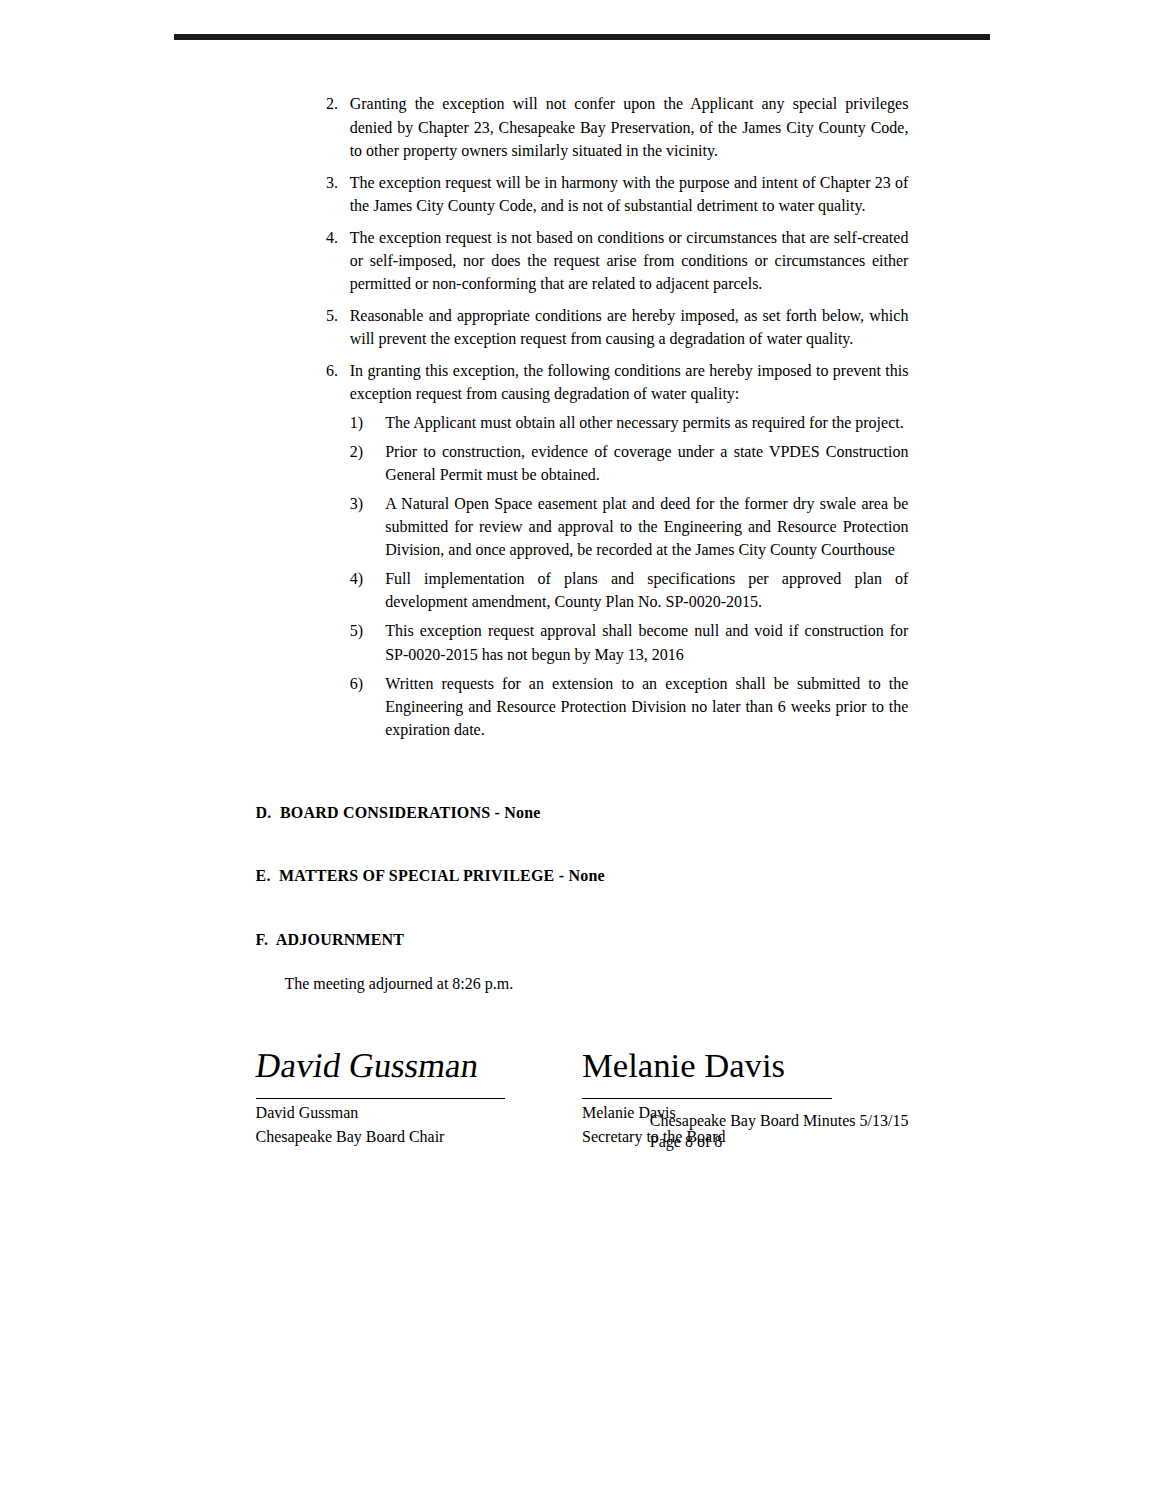Granting the exception will not confer upon the Applicant any special privileges denied by Chapter 23, Chesapeake Bay Preservation, of the James City County Code, to other property owners similarly situated in the vicinity.
The exception request will be in harmony with the purpose and intent of Chapter 23 of the James City County Code, and is not of substantial detriment to water quality.
The exception request is not based on conditions or circumstances that are self-created or self-imposed, nor does the request arise from conditions or circumstances either permitted or non-conforming that are related to adjacent parcels.
Reasonable and appropriate conditions are hereby imposed, as set forth below, which will prevent the exception request from causing a degradation of water quality.
In granting this exception, the following conditions are hereby imposed to prevent this exception request from causing degradation of water quality:
The Applicant must obtain all other necessary permits as required for the project.
Prior to construction, evidence of coverage under a state VPDES Construction General Permit must be obtained.
A Natural Open Space easement plat and deed for the former dry swale area be submitted for review and approval to the Engineering and Resource Protection Division, and once approved, be recorded at the James City County Courthouse
Full implementation of plans and specifications per approved plan of development amendment, County Plan No. SP-0020-2015.
This exception request approval shall become null and void if construction for SP-0020-2015 has not begun by May 13, 2016
Written requests for an extension to an exception shall be submitted to the Engineering and Resource Protection Division no later than 6 weeks prior to the expiration date.
D. BOARD CONSIDERATIONS - None
E. MATTERS OF SPECIAL PRIVILEGE - None
F. ADJOURNMENT
The meeting adjourned at 8:26 p.m.
| David Gussman David Gussman Chesapeake Bay Board Chair | Melanie Davis Melanie Davis Secretary to the Board |
Chesapeake Bay Board Minutes 5/13/15
Page 8 of 8